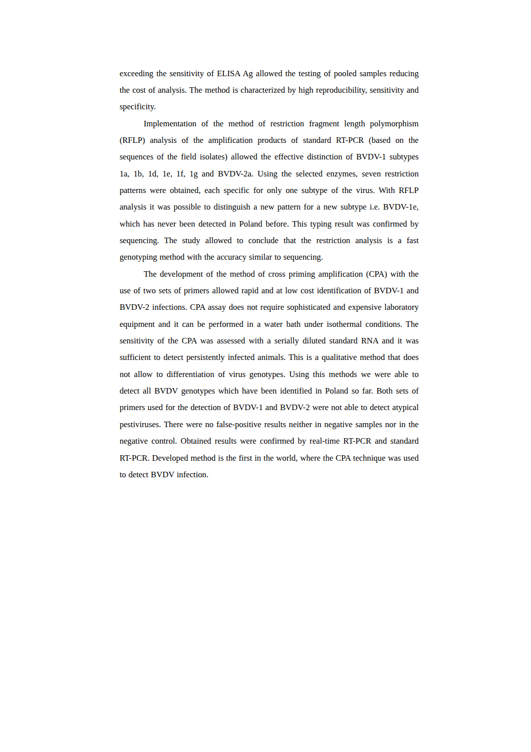exceeding the sensitivity of ELISA Ag allowed the testing of pooled samples reducing the cost of analysis. The method is characterized by high reproducibility, sensitivity and specificity.
Implementation of the method of restriction fragment length polymorphism (RFLP) analysis of the amplification products of standard RT-PCR (based on the sequences of the field isolates) allowed the effective distinction of BVDV-1 subtypes 1a, 1b, 1d, 1e, 1f, 1g and BVDV-2a. Using the selected enzymes, seven restriction patterns were obtained, each specific for only one subtype of the virus. With RFLP analysis it was possible to distinguish a new pattern for a new subtype i.e. BVDV-1e, which has never been detected in Poland before. This typing result was confirmed by sequencing. The study allowed to conclude that the restriction analysis is a fast genotyping method with the accuracy similar to sequencing.
The development of the method of cross priming amplification (CPA) with the use of two sets of primers allowed rapid and at low cost identification of BVDV-1 and BVDV-2 infections. CPA assay does not require sophisticated and expensive laboratory equipment and it can be performed in a water bath under isothermal conditions. The sensitivity of the CPA was assessed with a serially diluted standard RNA and it was sufficient to detect persistently infected animals. This is a qualitative method that does not allow to differentiation of virus genotypes. Using this methods we were able to detect all BVDV genotypes which have been identified in Poland so far. Both sets of primers used for the detection of BVDV-1 and BVDV-2 were not able to detect atypical pestiviruses. There were no false-positive results neither in negative samples nor in the negative control. Obtained results were confirmed by real-time RT-PCR and standard RT-PCR. Developed method is the first in the world, where the CPA technique was used to detect BVDV infection.